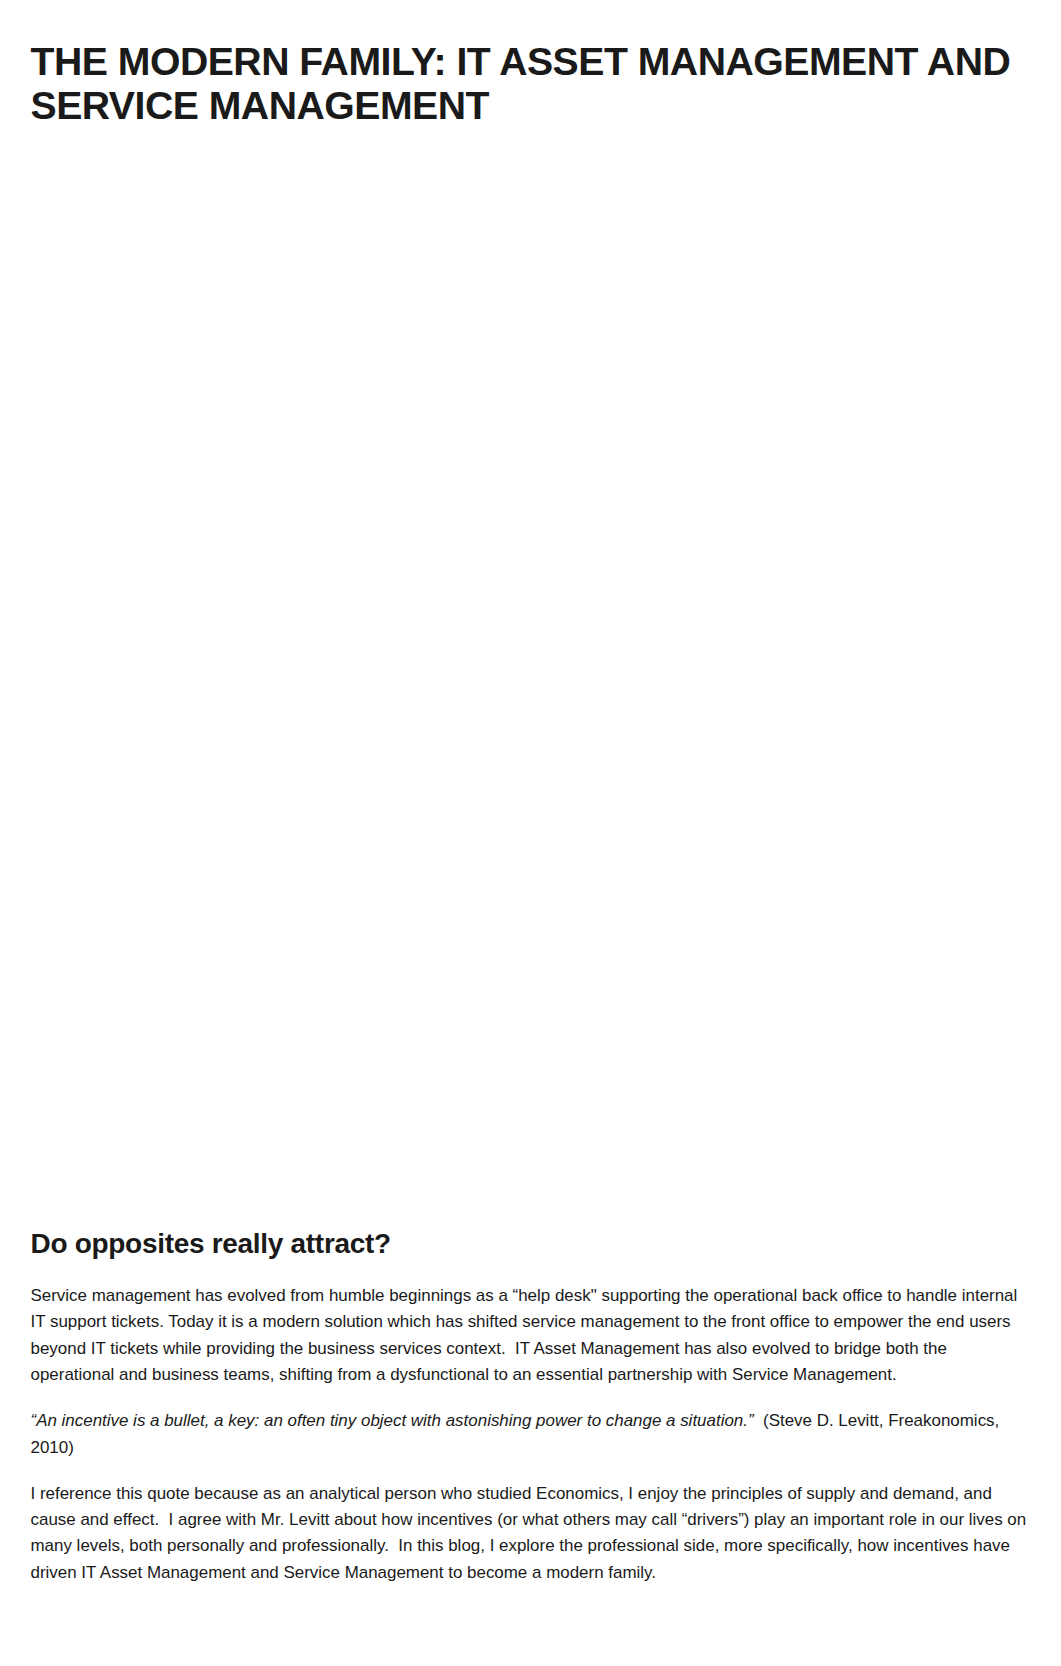The Modern Family: IT Asset Management and Service Management
Do opposites really attract?
Service management has evolved from humble beginnings as a “help desk" supporting the operational back office to handle internal IT support tickets. Today it is a modern solution which has shifted service management to the front office to empower the end users beyond IT tickets while providing the business services context. IT Asset Management has also evolved to bridge both the operational and business teams, shifting from a dysfunctional to an essential partnership with Service Management.
“An incentive is a bullet, a key: an often tiny object with astonishing power to change a situation.” (Steve D. Levitt, Freakonomics, 2010)
I reference this quote because as an analytical person who studied Economics, I enjoy the principles of supply and demand, and cause and effect. I agree with Mr. Levitt about how incentives (or what others may call “drivers”) play an important role in our lives on many levels, both personally and professionally. In this blog, I explore the professional side, more specifically, how incentives have driven IT Asset Management and Service Management to become a modern family.